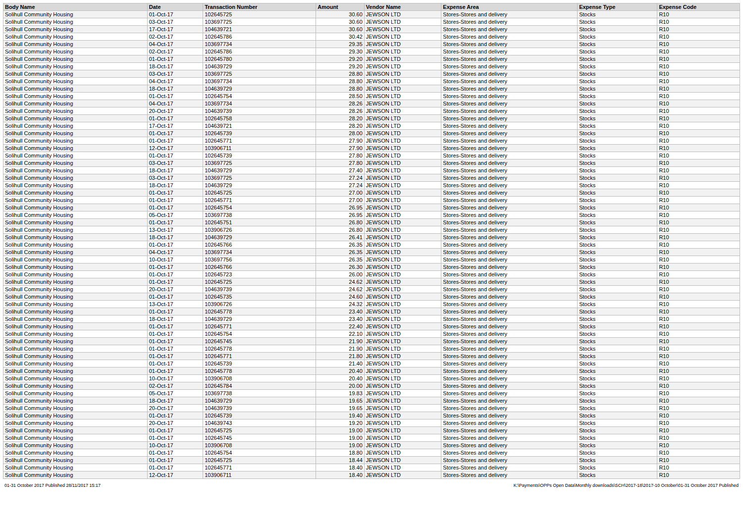| Body Name | Date | Transaction Number | Amount | Vendor Name | Expense Area | Expense Type | Expense Code |
| --- | --- | --- | --- | --- | --- | --- | --- |
| Solihull Community Housing | 01-Oct-17 | 102645725 | 30.60 | JEWSON LTD | Stores-Stores and delivery | Stocks | R10 |
| Solihull Community Housing | 03-Oct-17 | 103697725 | 30.60 | JEWSON LTD | Stores-Stores and delivery | Stocks | R10 |
| Solihull Community Housing | 17-Oct-17 | 104639721 | 30.60 | JEWSON LTD | Stores-Stores and delivery | Stocks | R10 |
| Solihull Community Housing | 02-Oct-17 | 102645786 | 30.42 | JEWSON LTD | Stores-Stores and delivery | Stocks | R10 |
| Solihull Community Housing | 04-Oct-17 | 103697734 | 29.35 | JEWSON LTD | Stores-Stores and delivery | Stocks | R10 |
| Solihull Community Housing | 02-Oct-17 | 102645786 | 29.30 | JEWSON LTD | Stores-Stores and delivery | Stocks | R10 |
| Solihull Community Housing | 01-Oct-17 | 102645780 | 29.20 | JEWSON LTD | Stores-Stores and delivery | Stocks | R10 |
| Solihull Community Housing | 18-Oct-17 | 104639729 | 29.20 | JEWSON LTD | Stores-Stores and delivery | Stocks | R10 |
| Solihull Community Housing | 03-Oct-17 | 103697725 | 28.80 | JEWSON LTD | Stores-Stores and delivery | Stocks | R10 |
| Solihull Community Housing | 04-Oct-17 | 103697734 | 28.80 | JEWSON LTD | Stores-Stores and delivery | Stocks | R10 |
| Solihull Community Housing | 18-Oct-17 | 104639729 | 28.80 | JEWSON LTD | Stores-Stores and delivery | Stocks | R10 |
| Solihull Community Housing | 01-Oct-17 | 102645754 | 28.50 | JEWSON LTD | Stores-Stores and delivery | Stocks | R10 |
| Solihull Community Housing | 04-Oct-17 | 103697734 | 28.26 | JEWSON LTD | Stores-Stores and delivery | Stocks | R10 |
| Solihull Community Housing | 20-Oct-17 | 104639739 | 28.26 | JEWSON LTD | Stores-Stores and delivery | Stocks | R10 |
| Solihull Community Housing | 01-Oct-17 | 102645758 | 28.20 | JEWSON LTD | Stores-Stores and delivery | Stocks | R10 |
| Solihull Community Housing | 17-Oct-17 | 104639721 | 28.20 | JEWSON LTD | Stores-Stores and delivery | Stocks | R10 |
| Solihull Community Housing | 01-Oct-17 | 102645739 | 28.00 | JEWSON LTD | Stores-Stores and delivery | Stocks | R10 |
| Solihull Community Housing | 01-Oct-17 | 102645771 | 27.90 | JEWSON LTD | Stores-Stores and delivery | Stocks | R10 |
| Solihull Community Housing | 12-Oct-17 | 103906711 | 27.90 | JEWSON LTD | Stores-Stores and delivery | Stocks | R10 |
| Solihull Community Housing | 01-Oct-17 | 102645739 | 27.80 | JEWSON LTD | Stores-Stores and delivery | Stocks | R10 |
| Solihull Community Housing | 03-Oct-17 | 103697725 | 27.80 | JEWSON LTD | Stores-Stores and delivery | Stocks | R10 |
| Solihull Community Housing | 18-Oct-17 | 104639729 | 27.40 | JEWSON LTD | Stores-Stores and delivery | Stocks | R10 |
| Solihull Community Housing | 03-Oct-17 | 103697725 | 27.24 | JEWSON LTD | Stores-Stores and delivery | Stocks | R10 |
| Solihull Community Housing | 18-Oct-17 | 104639729 | 27.24 | JEWSON LTD | Stores-Stores and delivery | Stocks | R10 |
| Solihull Community Housing | 01-Oct-17 | 102645725 | 27.00 | JEWSON LTD | Stores-Stores and delivery | Stocks | R10 |
| Solihull Community Housing | 01-Oct-17 | 102645771 | 27.00 | JEWSON LTD | Stores-Stores and delivery | Stocks | R10 |
| Solihull Community Housing | 01-Oct-17 | 102645754 | 26.95 | JEWSON LTD | Stores-Stores and delivery | Stocks | R10 |
| Solihull Community Housing | 05-Oct-17 | 103697738 | 26.95 | JEWSON LTD | Stores-Stores and delivery | Stocks | R10 |
| Solihull Community Housing | 01-Oct-17 | 102645751 | 26.80 | JEWSON LTD | Stores-Stores and delivery | Stocks | R10 |
| Solihull Community Housing | 13-Oct-17 | 103906726 | 26.80 | JEWSON LTD | Stores-Stores and delivery | Stocks | R10 |
| Solihull Community Housing | 18-Oct-17 | 104639729 | 26.41 | JEWSON LTD | Stores-Stores and delivery | Stocks | R10 |
| Solihull Community Housing | 01-Oct-17 | 102645766 | 26.35 | JEWSON LTD | Stores-Stores and delivery | Stocks | R10 |
| Solihull Community Housing | 04-Oct-17 | 103697734 | 26.35 | JEWSON LTD | Stores-Stores and delivery | Stocks | R10 |
| Solihull Community Housing | 10-Oct-17 | 103697756 | 26.35 | JEWSON LTD | Stores-Stores and delivery | Stocks | R10 |
| Solihull Community Housing | 01-Oct-17 | 102645766 | 26.30 | JEWSON LTD | Stores-Stores and delivery | Stocks | R10 |
| Solihull Community Housing | 01-Oct-17 | 102645723 | 26.00 | JEWSON LTD | Stores-Stores and delivery | Stocks | R10 |
| Solihull Community Housing | 01-Oct-17 | 102645725 | 24.62 | JEWSON LTD | Stores-Stores and delivery | Stocks | R10 |
| Solihull Community Housing | 20-Oct-17 | 104639739 | 24.62 | JEWSON LTD | Stores-Stores and delivery | Stocks | R10 |
| Solihull Community Housing | 01-Oct-17 | 102645735 | 24.60 | JEWSON LTD | Stores-Stores and delivery | Stocks | R10 |
| Solihull Community Housing | 13-Oct-17 | 103906726 | 24.32 | JEWSON LTD | Stores-Stores and delivery | Stocks | R10 |
| Solihull Community Housing | 01-Oct-17 | 102645778 | 23.40 | JEWSON LTD | Stores-Stores and delivery | Stocks | R10 |
| Solihull Community Housing | 18-Oct-17 | 104639729 | 23.40 | JEWSON LTD | Stores-Stores and delivery | Stocks | R10 |
| Solihull Community Housing | 01-Oct-17 | 102645771 | 22.40 | JEWSON LTD | Stores-Stores and delivery | Stocks | R10 |
| Solihull Community Housing | 01-Oct-17 | 102645754 | 22.10 | JEWSON LTD | Stores-Stores and delivery | Stocks | R10 |
| Solihull Community Housing | 01-Oct-17 | 102645745 | 21.90 | JEWSON LTD | Stores-Stores and delivery | Stocks | R10 |
| Solihull Community Housing | 01-Oct-17 | 102645778 | 21.90 | JEWSON LTD | Stores-Stores and delivery | Stocks | R10 |
| Solihull Community Housing | 01-Oct-17 | 102645771 | 21.80 | JEWSON LTD | Stores-Stores and delivery | Stocks | R10 |
| Solihull Community Housing | 01-Oct-17 | 102645739 | 21.40 | JEWSON LTD | Stores-Stores and delivery | Stocks | R10 |
| Solihull Community Housing | 01-Oct-17 | 102645778 | 20.40 | JEWSON LTD | Stores-Stores and delivery | Stocks | R10 |
| Solihull Community Housing | 10-Oct-17 | 103906708 | 20.40 | JEWSON LTD | Stores-Stores and delivery | Stocks | R10 |
| Solihull Community Housing | 02-Oct-17 | 102645784 | 20.00 | JEWSON LTD | Stores-Stores and delivery | Stocks | R10 |
| Solihull Community Housing | 05-Oct-17 | 103697738 | 19.83 | JEWSON LTD | Stores-Stores and delivery | Stocks | R10 |
| Solihull Community Housing | 18-Oct-17 | 104639729 | 19.65 | JEWSON LTD | Stores-Stores and delivery | Stocks | R10 |
| Solihull Community Housing | 20-Oct-17 | 104639739 | 19.65 | JEWSON LTD | Stores-Stores and delivery | Stocks | R10 |
| Solihull Community Housing | 01-Oct-17 | 102645739 | 19.40 | JEWSON LTD | Stores-Stores and delivery | Stocks | R10 |
| Solihull Community Housing | 20-Oct-17 | 104639743 | 19.20 | JEWSON LTD | Stores-Stores and delivery | Stocks | R10 |
| Solihull Community Housing | 01-Oct-17 | 102645725 | 19.00 | JEWSON LTD | Stores-Stores and delivery | Stocks | R10 |
| Solihull Community Housing | 01-Oct-17 | 102645745 | 19.00 | JEWSON LTD | Stores-Stores and delivery | Stocks | R10 |
| Solihull Community Housing | 10-Oct-17 | 103906708 | 19.00 | JEWSON LTD | Stores-Stores and delivery | Stocks | R10 |
| Solihull Community Housing | 01-Oct-17 | 102645754 | 18.80 | JEWSON LTD | Stores-Stores and delivery | Stocks | R10 |
| Solihull Community Housing | 01-Oct-17 | 102645725 | 18.44 | JEWSON LTD | Stores-Stores and delivery | Stocks | R10 |
| Solihull Community Housing | 01-Oct-17 | 102645771 | 18.40 | JEWSON LTD | Stores-Stores and delivery | Stocks | R10 |
| Solihull Community Housing | 12-Oct-17 | 103906711 | 18.40 | JEWSON LTD | Stores-Stores and delivery | Stocks | R10 |
| 01-31 October 2017 Published 28/11/2017 15:17 | K:\Payments\OPPs Open Data\Monthly downloads\SCH\2017-18\2017-10 October\01-31 October 2017 Published |